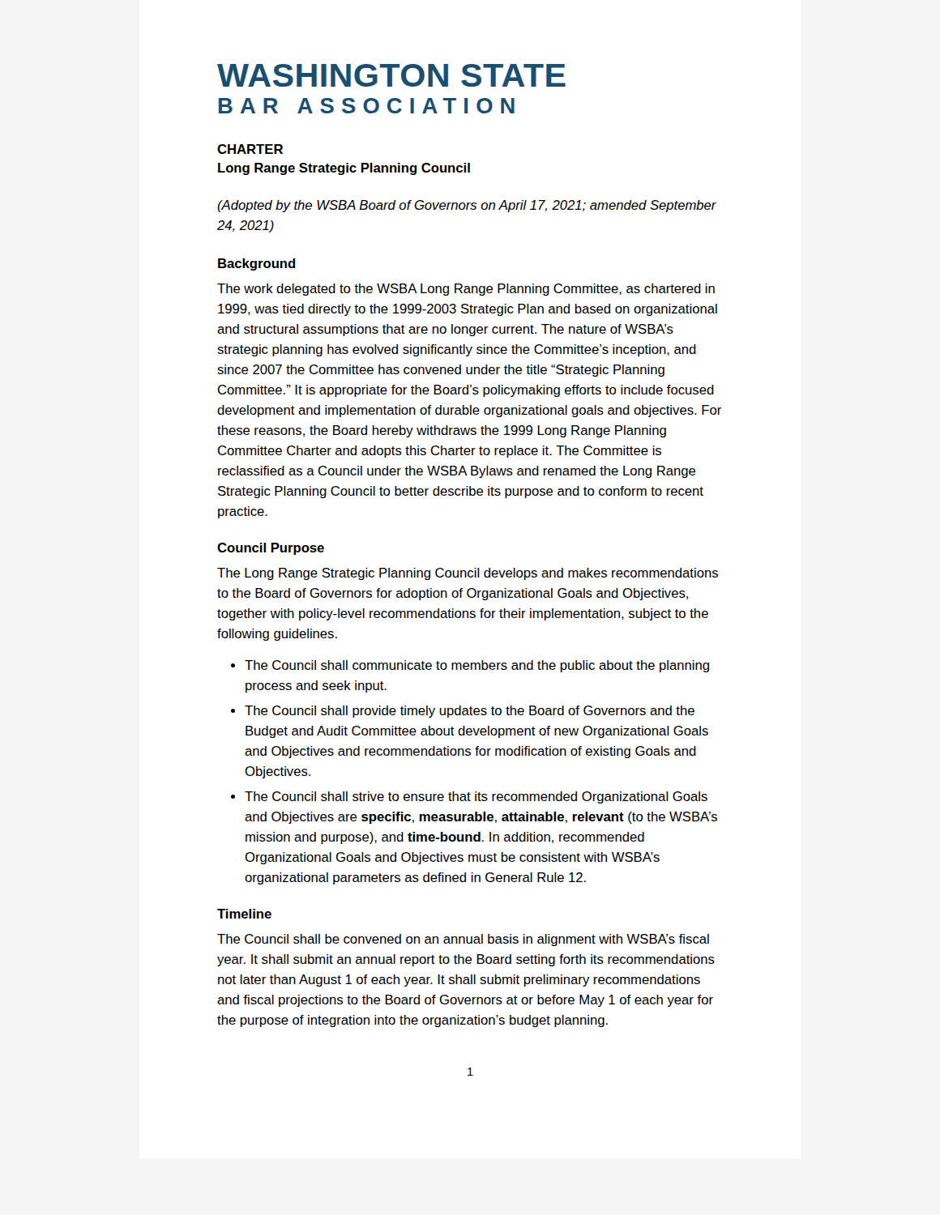WASHINGTON STATE BAR ASSOCIATION
CHARTERLong Range Strategic Planning Council
(Adopted by the WSBA Board of Governors on April 17, 2021; amended September 24, 2021)
Background
The work delegated to the WSBA Long Range Planning Committee, as chartered in 1999, was tied directly to the 1999-2003 Strategic Plan and based on organizational and structural assumptions that are no longer current. The nature of WSBA’s strategic planning has evolved significantly since the Committee’s inception, and since 2007 the Committee has convened under the title “Strategic Planning Committee.” It is appropriate for the Board’s policymaking efforts to include focused development and implementation of durable organizational goals and objectives. For these reasons, the Board hereby withdraws the 1999 Long Range Planning Committee Charter and adopts this Charter to replace it. The Committee is reclassified as a Council under the WSBA Bylaws and renamed the Long Range Strategic Planning Council to better describe its purpose and to conform to recent practice.
Council Purpose
The Long Range Strategic Planning Council develops and makes recommendations to the Board of Governors for adoption of Organizational Goals and Objectives, together with policy-level recommendations for their implementation, subject to the following guidelines.
The Council shall communicate to members and the public about the planning process and seek input.
The Council shall provide timely updates to the Board of Governors and the Budget and Audit Committee about development of new Organizational Goals and Objectives and recommendations for modification of existing Goals and Objectives.
The Council shall strive to ensure that its recommended Organizational Goals and Objectives are specific, measurable, attainable, relevant (to the WSBA’s mission and purpose), and time-bound. In addition, recommended Organizational Goals and Objectives must be consistent with WSBA’s organizational parameters as defined in General Rule 12.
Timeline
The Council shall be convened on an annual basis in alignment with WSBA’s fiscal year. It shall submit an annual report to the Board setting forth its recommendations not later than August 1 of each year. It shall submit preliminary recommendations and fiscal projections to the Board of Governors at or before May 1 of each year for the purpose of integration into the organization’s budget planning.
1